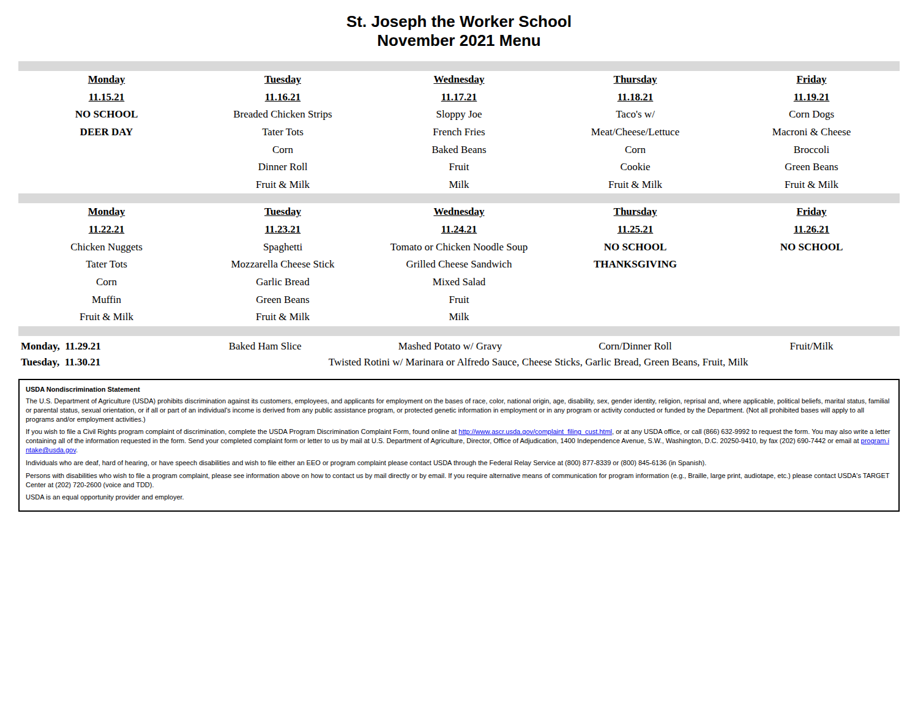St. Joseph the Worker School
November 2021 Menu
| Monday | Tuesday | Wednesday | Thursday | Friday |
| 11.15.21 | 11.16.21 | 11.17.21 | 11.18.21 | 11.19.21 |
| NO SCHOOL | Breaded Chicken Strips | Sloppy Joe | Taco's w/ | Corn Dogs |
| DEER DAY | Tater Tots | French Fries | Meat/Cheese/Lettuce | Macroni & Cheese |
| | Corn | Baked Beans | Corn | Broccoli |
| | Dinner Roll | Fruit | Cookie | Green Beans |
| | Fruit & Milk | Milk | Fruit & Milk | Fruit & Milk |
| Monday | Tuesday | Wednesday | Thursday | Friday |
| 11.22.21 | 11.23.21 | 11.24.21 | 11.25.21 | 11.26.21 |
| Chicken Nuggets | Spaghetti | Tomato or Chicken Noodle Soup | NO SCHOOL | NO SCHOOL |
| Tater Tots | Mozzarella Cheese Stick | Grilled Cheese Sandwich | THANKSGIVING | |
| Corn | Garlic Bread | Mixed Salad | | |
| Muffin | Green Beans | Fruit | | |
| Fruit & Milk | Fruit & Milk | Milk | | |
| Monday, 11.29.21 | Baked Ham Slice | Mashed Potato w/ Gravy | Corn/Dinner Roll | Fruit/Milk |
| Tuesday, 11.30.21 | Twisted Rotini w/ Marinara or Alfredo Sauce, Cheese Sticks, Garlic Bread, Green Beans, Fruit, Milk |
USDA Nondiscrimination Statement
The U.S. Department of Agriculture (USDA) prohibits discrimination against its customers, employees, and applicants for employment on the bases of race, color, national origin, age, disability, sex, gender identity, religion, reprisal and, where applicable, political beliefs, marital status, familial or parental status, sexual orientation, or if all or part of an individual's income is derived from any public assistance program, or protected genetic information in employment or in any program or activity conducted or funded by the Department. (Not all prohibited bases will apply to all programs and/or employment activities.)
If you wish to file a Civil Rights program complaint of discrimination, complete the USDA Program Discrimination Complaint Form, found online at http://www.ascr.usda.gov/complaint_filing_cust.html, or at any USDA office, or call (866) 632-9992 to request the form. You may also write a letter containing all of the information requested in the form. Send your completed complaint form or letter to us by mail at U.S. Department of Agriculture, Director, Office of Adjudication, 1400 Independence Avenue, S.W., Washington, D.C. 20250-9410, by fax (202) 690-7442 or email at program.intake@usda.gov.
Individuals who are deaf, hard of hearing, or have speech disabilities and wish to file either an EEO or program complaint please contact USDA through the Federal Relay Service at (800) 877-8339 or (800) 845-6136 (in Spanish).
Persons with disabilities who wish to file a program complaint, please see information above on how to contact us by mail directly or by email. If you require alternative means of communication for program information (e.g., Braille, large print, audiotape, etc.) please contact USDA's TARGET Center at (202) 720-2600 (voice and TDD).
USDA is an equal opportunity provider and employer.